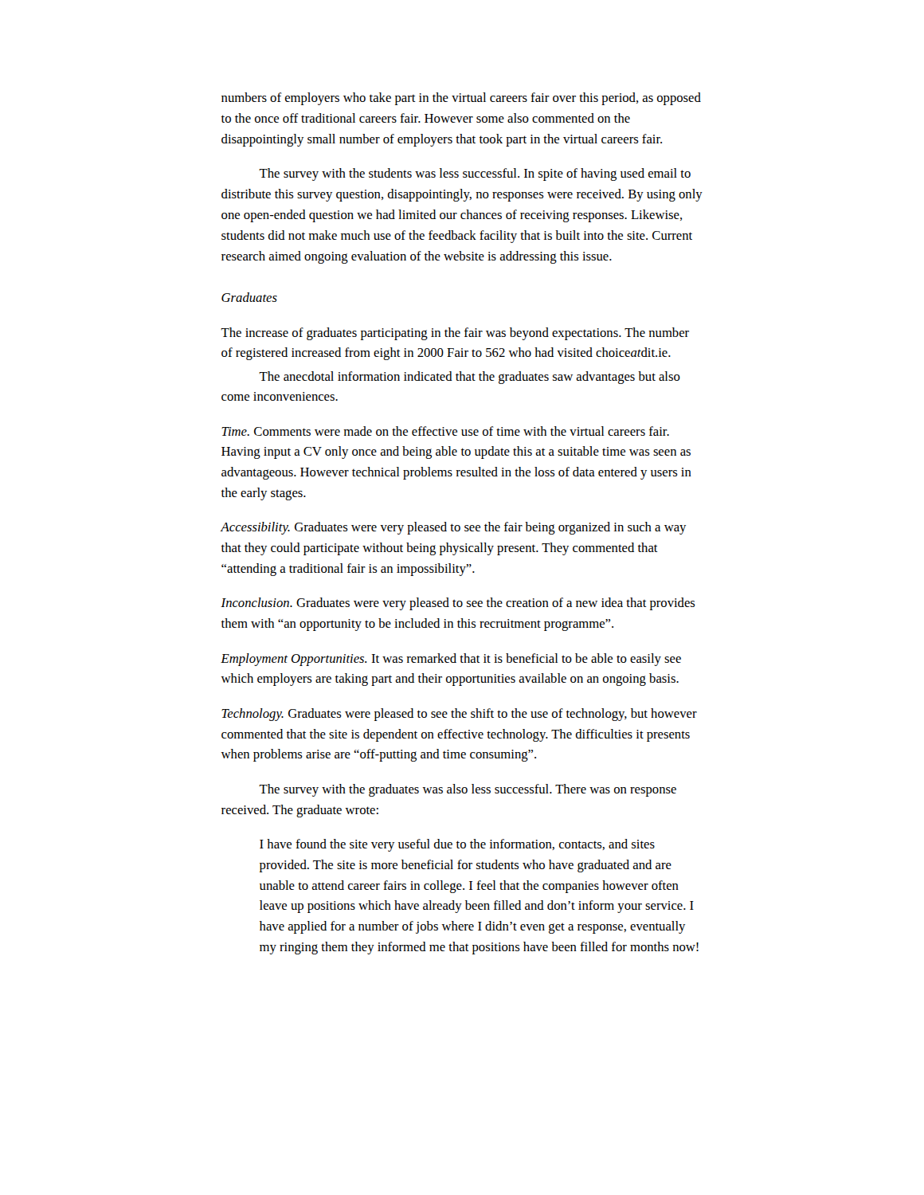numbers of employers who take part in the virtual careers fair over this period, as opposed to the once off traditional careers fair. However some also commented on the disappointingly small number of employers that took part in the virtual careers fair.
The survey with the students was less successful. In spite of having used email to distribute this survey question, disappointingly, no responses were received. By using only one open-ended question we had limited our chances of receiving responses. Likewise, students did not make much use of the feedback facility that is built into the site. Current research aimed ongoing evaluation of the website is addressing this issue.
Graduates
The increase of graduates participating in the fair was beyond expectations. The number of registered increased from eight in 2000 Fair to 562 who had visited choiceatdit.ie.
The anecdotal information indicated that the graduates saw advantages but also come inconveniences.
Time. Comments were made on the effective use of time with the virtual careers fair. Having input a CV only once and being able to update this at a suitable time was seen as advantageous. However technical problems resulted in the loss of data entered y users in the early stages.
Accessibility. Graduates were very pleased to see the fair being organized in such a way that they could participate without being physically present. They commented that “attending a traditional fair is an impossibility”.
Inconclusion. Graduates were very pleased to see the creation of a new idea that provides them with “an opportunity to be included in this recruitment programme”.
Employment Opportunities. It was remarked that it is beneficial to be able to easily see which employers are taking part and their opportunities available on an ongoing basis.
Technology. Graduates were pleased to see the shift to the use of technology, but however commented that the site is dependent on effective technology. The difficulties it presents when problems arise are “off-putting and time consuming”.
The survey with the graduates was also less successful. There was on response received. The graduate wrote:
I have found the site very useful due to the information, contacts, and sites provided. The site is more beneficial for students who have graduated and are unable to attend career fairs in college. I feel that the companies however often leave up positions which have already been filled and don’t inform your service. I have applied for a number of jobs where I didn’t even get a response, eventually my ringing them they informed me that positions have been filled for months now!